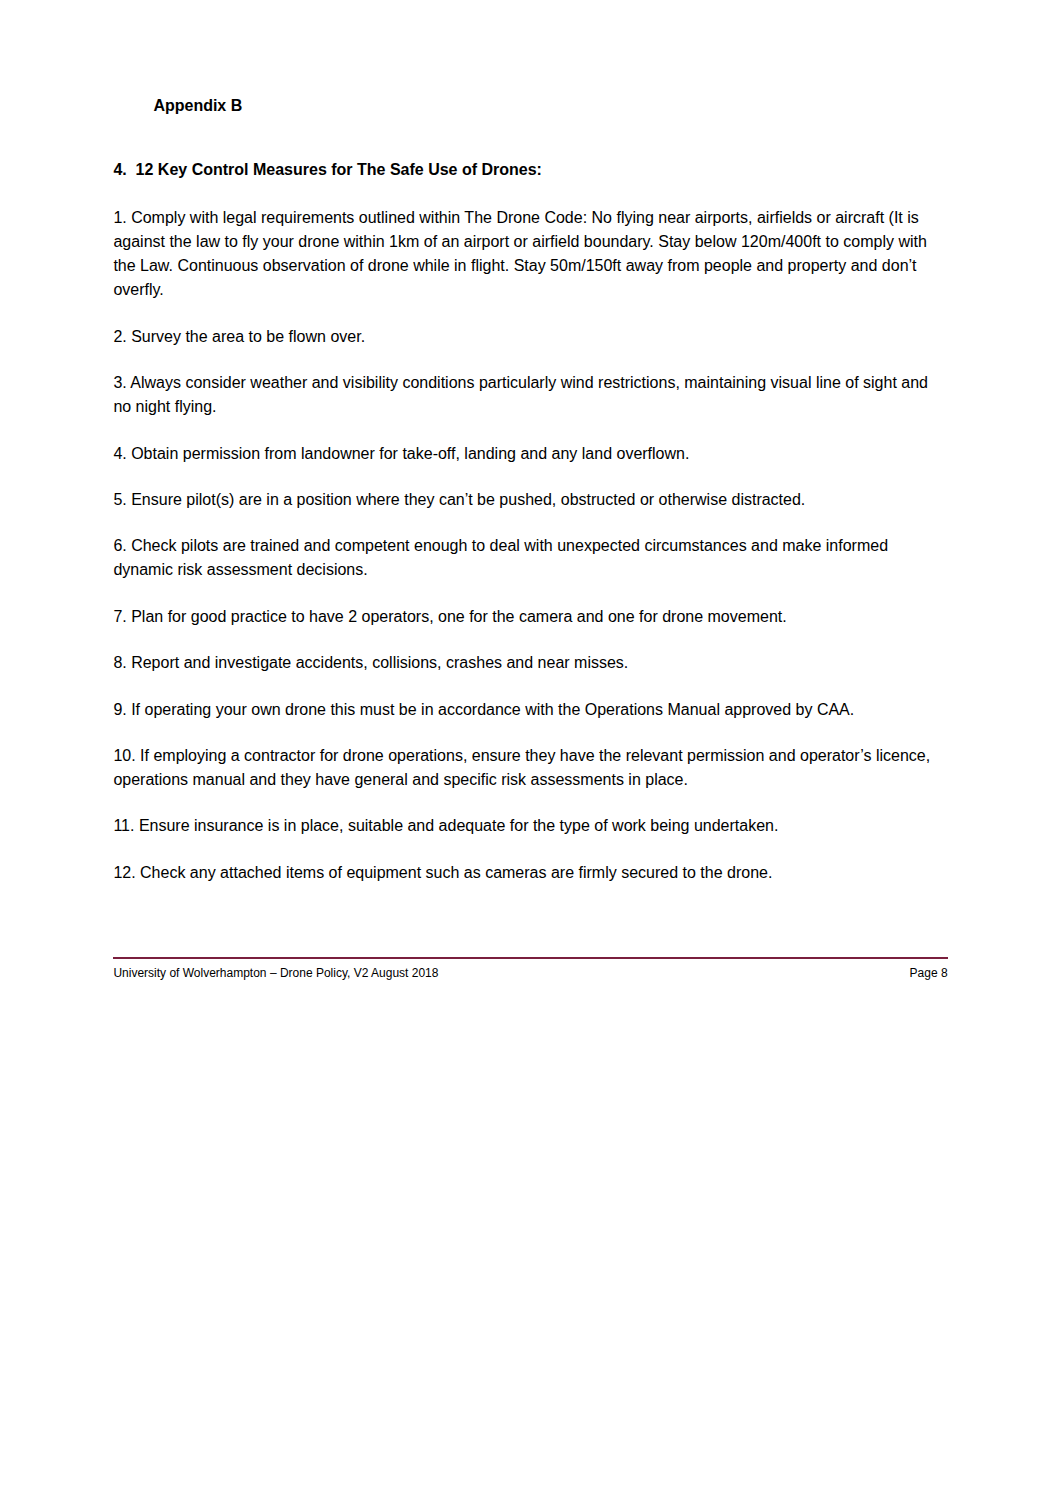Appendix B
4. 12 Key Control Measures for The Safe Use of Drones:
1. Comply with legal requirements outlined within The Drone Code: No flying near airports, airfields or aircraft (It is against the law to fly your drone within 1km of an airport or airfield boundary. Stay below 120m/400ft to comply with the Law. Continuous observation of drone while in flight. Stay 50m/150ft away from people and property and don’t overfly.
2. Survey the area to be flown over.
3. Always consider weather and visibility conditions particularly wind restrictions, maintaining visual line of sight and no night flying.
4. Obtain permission from landowner for take-off, landing and any land overflown.
5. Ensure pilot(s) are in a position where they can’t be pushed, obstructed or otherwise distracted.
6. Check pilots are trained and competent enough to deal with unexpected circumstances and make informed dynamic risk assessment decisions.
7. Plan for good practice to have 2 operators, one for the camera and one for drone movement.
8. Report and investigate accidents, collisions, crashes and near misses.
9. If operating your own drone this must be in accordance with the Operations Manual approved by CAA.
10. If employing a contractor for drone operations, ensure they have the relevant permission and operator’s licence, operations manual and they have general and specific risk assessments in place.
11. Ensure insurance is in place, suitable and adequate for the type of work being undertaken.
12. Check any attached items of equipment such as cameras are firmly secured to the drone.
University of Wolverhampton – Drone Policy, V2 August 2018 Page 8